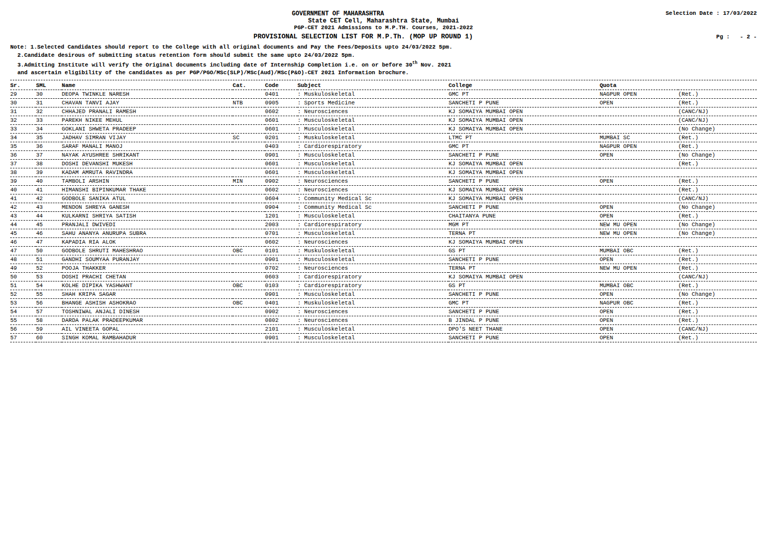Selection Date : 17/03/2022
GOVERNMENT OF MAHARASHTRA
State CET Cell, Maharashtra State, Mumbai
PGP-CET 2021 Admissions to M.P.TH. Courses, 2021-2022
PROVISIONAL SELECTION LIST FOR M.P.Th. (MOP UP ROUND 1)
Pg : - 2 -
Note: 1.Selected Candidates should report to the College with all original documents and Pay the Fees/Deposits upto 24/03/2022 5pm.
2.Candidate desirous of submitting status retention form should submit the same upto 24/03/2022 5pm.
3.Admitting Institute will verify the Original documents including date of Internship Completion i.e. on or before 30th Nov. 2021
and ascertain eligibility of the candidates as per PGP/PGO/MSc(SLP)/MSc(Aud)/MSc(P&O)-CET 2021 Information brochure.
| Sr. | SML | Name | Cat. | Code | Subject | College | Quota | |
| --- | --- | --- | --- | --- | --- | --- | --- | --- |
| 29 | 30 | DEOPA TWINKLE NARESH | | 0401 | : Muskuloskeletal | GMC PT | NAGPUR OPEN | (Ret.) |
| 30 | 31 | CHAVAN TANVI AJAY | NTB | 0905 | : Sports Medicine | SANCHETI P PUNE | OPEN | (Ret.) |
| 31 | 32 | CHHAJED PRANALI RAMESH | | 0602 | : Neurosciences | KJ SOMAIYA MUMBAI OPEN | | (CANC/NJ) |
| 32 | 33 | PAREKH NIKEE MEHUL | | 0601 | : Musculoskeletal | KJ SOMAIYA MUMBAI OPEN | | (CANC/NJ) |
| 33 | 34 | GOKLANI SHWETA PRADEEP | | 0601 | : Musculoskeletal | KJ SOMAIYA MUMBAI OPEN | | (No Change) |
| 34 | 35 | JADHAV SIMRAN VIJAY | SC | 0201 | : Muskuloskeletal | LTMC PT | MUMBAI SC | (Ret.) |
| 35 | 36 | SARAF MANALI MANOJ | | 0403 | : Cardiorespiratory | GMC PT | NAGPUR OPEN | (Ret.) |
| 36 | 37 | NAYAK AYUSHREE SHRIKANT | | 0901 | : Musculoskeletal | SANCHETI P PUNE | OPEN | (No Change) |
| 37 | 38 | DOSHI DEVANSHI MUKESH | | 0601 | : Musculoskeletal | KJ SOMAIYA MUMBAI OPEN | | (Ret.) |
| 38 | 39 | KADAM AMRUTA RAVINDRA | | 0601 | : Musculoskeletal | KJ SOMAIYA MUMBAI OPEN | | |
| 39 | 40 | TAMBOLI ARSHIN | MIN | 0902 | : Neurosciences | SANCHETI P PUNE | OPEN | (Ret.) |
| 40 | 41 | HIMANSHI BIPINKUMAR THAKE | | 0602 | : Neurosciences | KJ SOMAIYA MUMBAI OPEN | | (Ret.) |
| 41 | 42 | GODBOLE SANIKA ATUL | | 0604 | : Community Medical Sc | KJ SOMAIYA MUMBAI OPEN | | (CANC/NJ) |
| 42 | 43 | MENDON SHREYA GANESH | | 0904 | : Community Medical Sc | SANCHETI P PUNE | OPEN | (No Change) |
| 43 | 44 | KULKARNI SHRIYA SATISH | | 1201 | : Musculoskeletal | CHAITANYA PUNE | OPEN | (Ret.) |
| 44 | 45 | PRANJALI DWIVEDI | | 2003 | : Cardiorespiratory | MGM PT | NEW MU OPEN | (No Change) |
| 45 | 46 | SAHU ANANYA ANURUPA SUBRA | | 0701 | : Musculoskeletal | TERNA PT | NEW MU OPEN | (No Change) |
| 46 | 47 | KAPADIA RIA ALOK | | 0602 | : Neurosciences | KJ SOMAIYA MUMBAI OPEN | | |
| 47 | 50 | GODBOLE SHRUTI MAHESHRAO | OBC | 0101 | : Muskuloskeletal | GS PT | MUMBAI OBC | (Ret.) |
| 48 | 51 | GANDHI SOUMYAA PURANJAY | | 0901 | : Musculoskeletal | SANCHETI P PUNE | OPEN | (Ret.) |
| 49 | 52 | POOJA THAKKER | | 0702 | : Neurosciences | TERNA PT | NEW MU OPEN | (Ret.) |
| 50 | 53 | DOSHI PRACHI CHETAN | | 0603 | : Cardiorespiratory | KJ SOMAIYA MUMBAI OPEN | | (CANC/NJ) |
| 51 | 54 | KOLHE DIPIKA YASHWANT | OBC | 0103 | : Cardiorespiratory | GS PT | MUMBAI OBC | (Ret.) |
| 52 | 55 | SHAH KRIPA SAGAR | | 0901 | : Musculoskeletal | SANCHETI P PUNE | OPEN | (No Change) |
| 53 | 56 | BHANGE ASHISH ASHOKRAO | OBC | 0401 | : Muskuloskeletal | GMC PT | NAGPUR OBC | (Ret.) |
| 54 | 57 | TOSHNIWAL ANJALI DINESH | | 0902 | : Neurosciences | SANCHETI P PUNE | OPEN | (Ret.) |
| 55 | 58 | DARDA PALAK PRADEEPKUMAR | | 0802 | : Neurosciences | B JINDAL P PUNE | OPEN | (Ret.) |
| 56 | 59 | AIL VINEETA GOPAL | | 2101 | : Musculoskeletal | DPO'S NEET THANE | OPEN | (CANC/NJ) |
| 57 | 60 | SINGH KOMAL RAMBAHADUR | | 0901 | : Musculoskeletal | SANCHETI P PUNE | OPEN | (Ret.) |